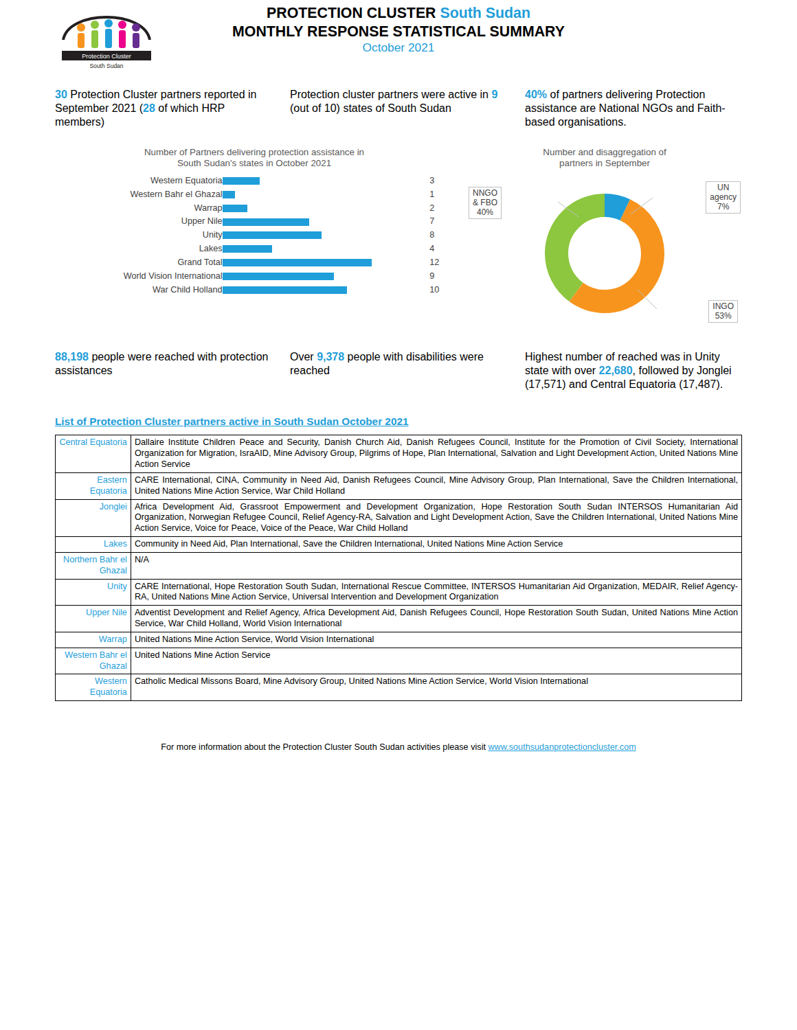Protection Cluster South Sudan
PROTECTION CLUSTER South Sudan
MONTHLY RESPONSE STATISTICAL SUMMARY
October 2021
30 Protection Cluster partners reported in September 2021 (28 of which HRP members)
Protection cluster partners were active in 9 (out of 10) states of South Sudan
40% of partners delivering Protection assistance are National NGOs and Faith-based organisations.
Number of Partners delivering protection assistance in
South Sudan's states in October 2021
| Western Equatoria | | 3 |
| Western Bahr el Ghazal | | 1 |
| Warrap | | 2 |
| Upper Nile | | 7 |
| Unity | | 8 |
| Lakes | | 4 |
| Grand Total | | 12 |
| World Vision International | | 9 |
| War Child Holland | | 10 |
Number and disaggregation of
partners in September
NNGO
& FBO
40%
UN
agency
7%
INGO
53%
88,198 people were reached with protection assistances
Over 9,378 people with disabilities were reached
Highest number of reached was in Unity state with over 22,680, followed by Jonglei (17,571) and Central Equatoria (17,487).
List of Protection Cluster partners active in South Sudan October 2021
| Central Equatoria | Dallaire Institute Children Peace and Security, Danish Church Aid, Danish Refugees Council, Institute for the Promotion of Civil Society, International Organization for Migration, IsraAID, Mine Advisory Group, Pilgrims of Hope, Plan International, Salvation and Light Development Action, United Nations Mine Action Service |
| Eastern Equatoria | CARE International, CINA, Community in Need Aid, Danish Refugees Council, Mine Advisory Group, Plan International, Save the Children International, United Nations Mine Action Service, War Child Holland |
| Jonglei | Africa Development Aid, Grassroot Empowerment and Development Organization, Hope Restoration South Sudan INTERSOS Humanitarian Aid Organization, Norwegian Refugee Council, Relief Agency-RA, Salvation and Light Development Action, Save the Children International, United Nations Mine Action Service, Voice for Peace, Voice of the Peace, War Child Holland |
| Lakes | Community in Need Aid, Plan International, Save the Children International, United Nations Mine Action Service |
| Northern Bahr el Ghazal | N/A |
| Unity | CARE International, Hope Restoration South Sudan, International Rescue Committee, INTERSOS Humanitarian Aid Organization, MEDAIR, Relief Agency-RA, United Nations Mine Action Service, Universal Intervention and Development Organization |
| Upper Nile | Adventist Development and Relief Agency, Africa Development Aid, Danish Refugees Council, Hope Restoration South Sudan, United Nations Mine Action Service, War Child Holland, World Vision International |
| Warrap | United Nations Mine Action Service, World Vision International |
| Western Bahr el Ghazal | United Nations Mine Action Service |
| Western Equatoria | Catholic Medical Missons Board, Mine Advisory Group, United Nations Mine Action Service, World Vision International |
For more information about the Protection Cluster South Sudan activities please visit www.southsudanprotectioncluster.com